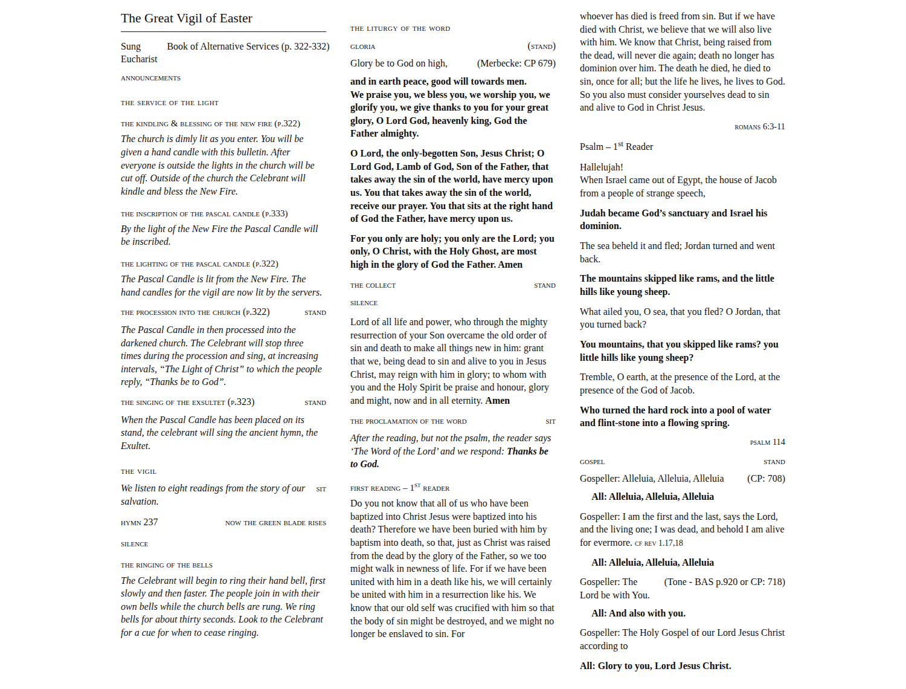The Great Vigil of Easter
Sung Eucharist Book of Alternative Services (p. 322-332)
Announcements
The Service of the Light
The Kindling & Blessing of the New Fire (p.322)
The church is dimly lit as you enter. You will be given a hand candle with this bulletin. After everyone is outside the lights in the church will be cut off. Outside of the church the Celebrant will kindle and bless the New Fire.
The Inscription of the Pascal Candle (p.333)
By the light of the New Fire the Pascal Candle will be inscribed.
The Lighting of the Pascal Candle (p.322)
The Pascal Candle is lit from the New Fire. The hand candles for the vigil are now lit by the servers.
The Procession into the Church (p.322) Stand
The Pascal Candle in then processed into the darkened church. The Celebrant will stop three times during the procession and sing, at increasing intervals, “The Light of Christ” to which the people reply, “Thanks be to God”.
The Singing of the Exsultet (p.323) Stand
When the Pascal Candle has been placed on its stand, the celebrant will sing the ancient hymn, the Exultet.
The Vigil
We listen to eight readings from the story of our salvation. Sit
Hymn 237 Now the Green Blade Rises
Silence
The Ringing of the Bells
The Celebrant will begin to ring their hand bell, first slowly and then faster. The people join in with their own bells while the church bells are rung. We ring bells for about thirty seconds. Look to the Celebrant for a cue for when to cease ringing.
The Liturgy of the Word
Gloria (Stand)
Glory be to God on high, (Merbecke: CP 679)
and in earth peace, good will towards men.
We praise you, we bless you, we worship you, we glorify you, we give thanks to you for your great glory, O Lord God, heavenly king, God the Father almighty.
O Lord, the only-begotten Son, Jesus Christ; O Lord God, Lamb of God, Son of the Father, that takes away the sin of the world, have mercy upon us. You that takes away the sin of the world, receive our prayer. You that sits at the right hand of God the Father, have mercy upon us.
For you only are holy; you only are the Lord; you only, O Christ, with the Holy Ghost, are most high in the glory of God the Father. Amen
The Collect Stand
Silence
Lord of all life and power, who through the mighty resurrection of your Son overcame the old order of sin and death to make all things new in him: grant that we, being dead to sin and alive to you in Jesus Christ, may reign with him in glory; to whom with you and the Holy Spirit be praise and honour, glory and might, now and in all eternity. Amen
The Proclamation of the Word Sit
After the reading, but not the psalm, the reader says ‘The Word of the Lord’ and we respond: Thanks be to God.
First Reading – 1st Reader
Do you not know that all of us who have been baptized into Christ Jesus were baptized into his death? Therefore we have been buried with him by baptism into death, so that, just as Christ was raised from the dead by the glory of the Father, so we too might walk in newness of life. For if we have been united with him in a death like his, we will certainly be united with him in a resurrection like his. We know that our old self was crucified with him so that the body of sin might be destroyed, and we might no longer be enslaved to sin. For
whoever has died is freed from sin. But if we have died with Christ, we believe that we will also live with him. We know that Christ, being raised from the dead, will never die again; death no longer has dominion over him. The death he died, he died to sin, once for all; but the life he lives, he lives to God. So you also must consider yourselves dead to sin and alive to God in Christ Jesus.
Romans 6:3-11
Psalm – 1st Reader
Hallelujah!
When Israel came out of Egypt, the house of Jacob from a people of strange speech,
Judah became God’s sanctuary and Israel his dominion.
The sea beheld it and fled; Jordan turned and went back.
The mountains skipped like rams, and the little hills like young sheep.
What ailed you, O sea, that you fled? O Jordan, that you turned back?
You mountains, that you skipped like rams? you little hills like young sheep?
Tremble, O earth, at the presence of the Lord, at the presence of the God of Jacob.
Who turned the hard rock into a pool of water and flint-stone into a flowing spring.
Psalm 114
Gospel Stand
Gospeller: Alleluia, Alleluia, Alleluia (CP: 708)
All: Alleluia, Alleluia, Alleluia
Gospeller: I am the first and the last, says the Lord, and the living one; I was dead, and behold I am alive for evermore. cf Rev 1.17,18
All: Alleluia, Alleluia, Alleluia
Gospeller: The Lord be with You. (Tone - BAS p.920 or CP: 718)
All: And also with you.
Gospeller: The Holy Gospel of our Lord Jesus Christ according to
All: Glory to you, Lord Jesus Christ.